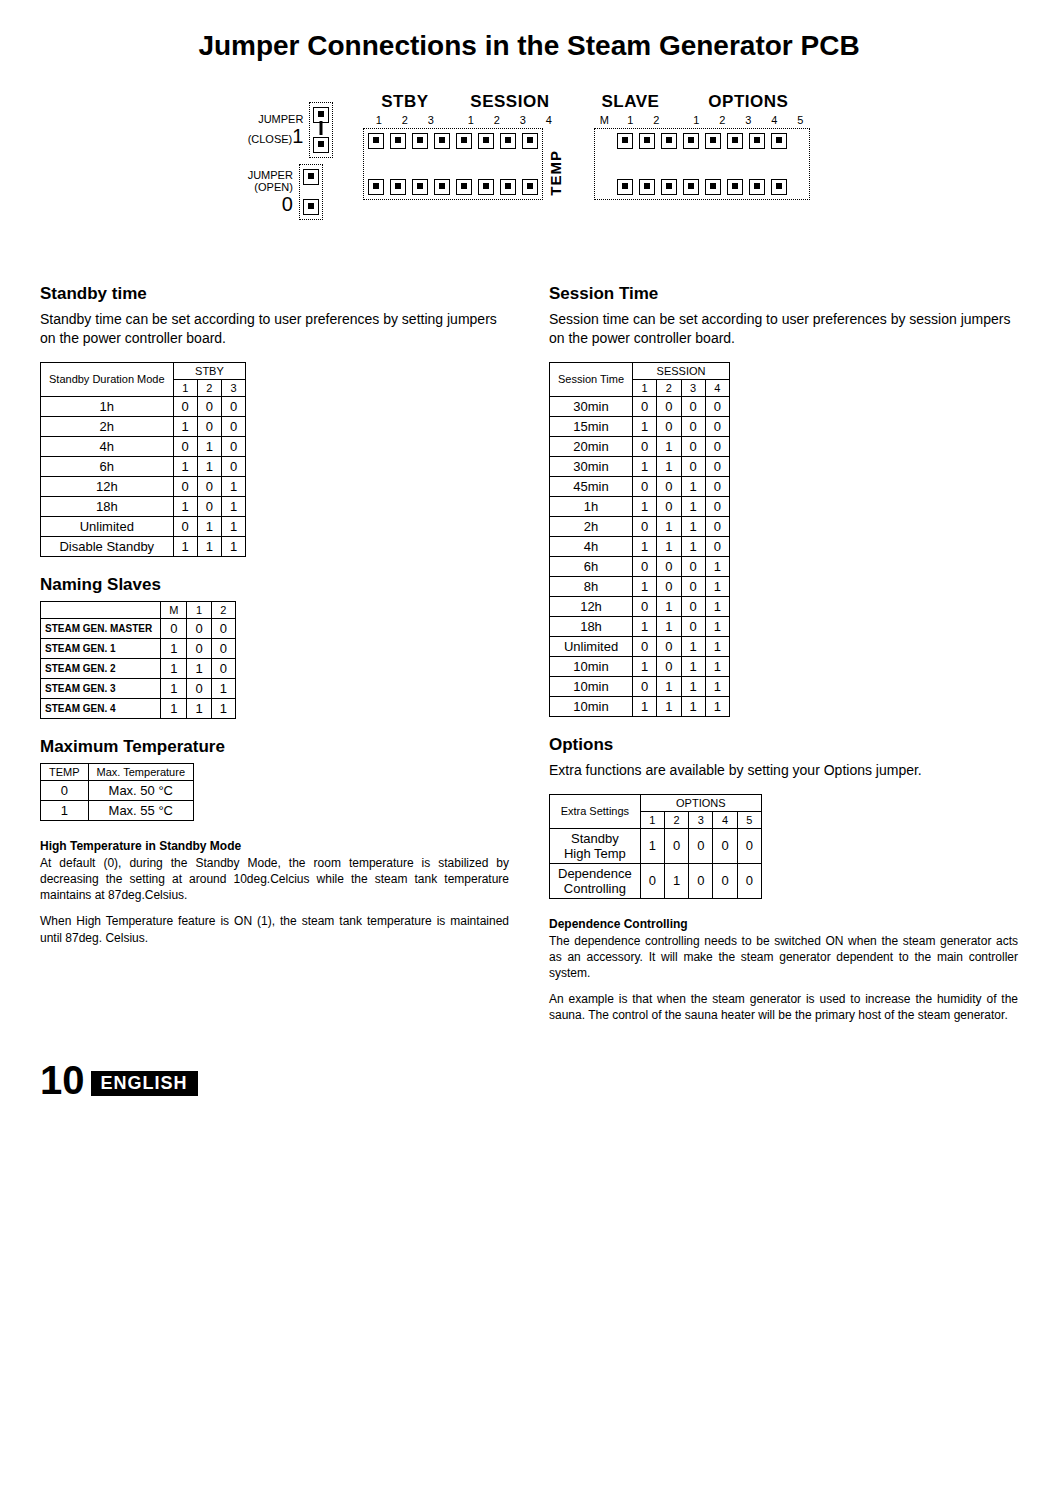Jumper Connections in the Steam Generator PCB
JUMPER
(CLOSE)1
JUMPER
(OPEN)
0
STBY
123
SESSION
1234
TEMP
SLAVE
M 12
OPTIONS
12345
Standby time
Standby time can be set according to user preferences by setting jumpers on the power controller board.
| Standby Duration Mode | STBY |
| --- | --- |
| 1 | 2 | 3 |
| 1h | 0 | 0 | 0 |
| 2h | 1 | 0 | 0 |
| 4h | 0 | 1 | 0 |
| 6h | 1 | 1 | 0 |
| 12h | 0 | 0 | 1 |
| 18h | 1 | 0 | 1 |
| Unlimited | 0 | 1 | 1 |
| Disable Standby | 1 | 1 | 1 |
Naming Slaves
| | M | 1 | 2 |
| --- | --- | --- | --- |
| STEAM GEN. MASTER | 0 | 0 | 0 |
| STEAM GEN. 1 | 1 | 0 | 0 |
| STEAM GEN. 2 | 1 | 1 | 0 |
| STEAM GEN. 3 | 1 | 0 | 1 |
| STEAM GEN. 4 | 1 | 1 | 1 |
Maximum Temperature
| TEMP | Max. Temperature |
| --- | --- |
| 0 | Max. 50 °C |
| 1 | Max. 55 °C |
High Temperature in Standby Mode
At default (0), during the Standby Mode, the room temperature is stabilized by decreasing the setting at around 10deg.Celcius while the steam tank temperature maintains at 87deg.Celsius.
When High Temperature feature is ON (1), the steam tank temperature is maintained until 87deg. Celsius.
Session Time
Session time can be set according to user preferences by session jumpers on the power controller board.
| Session Time | SESSION |
| --- | --- |
| 1 | 2 | 3 | 4 |
| 30min | 0 | 0 | 0 | 0 |
| 15min | 1 | 0 | 0 | 0 |
| 20min | 0 | 1 | 0 | 0 |
| 30min | 1 | 1 | 0 | 0 |
| 45min | 0 | 0 | 1 | 0 |
| 1h | 1 | 0 | 1 | 0 |
| 2h | 0 | 1 | 1 | 0 |
| 4h | 1 | 1 | 1 | 0 |
| 6h | 0 | 0 | 0 | 1 |
| 8h | 1 | 0 | 0 | 1 |
| 12h | 0 | 1 | 0 | 1 |
| 18h | 1 | 1 | 0 | 1 |
| Unlimited | 0 | 0 | 1 | 1 |
| 10min | 1 | 0 | 1 | 1 |
| 10min | 0 | 1 | 1 | 1 |
| 10min | 1 | 1 | 1 | 1 |
Options
Extra functions are available by setting your Options jumper.
| Extra Settings | OPTIONS |
| --- | --- |
| 1 | 2 | 3 | 4 | 5 |
| Standby High Temp | 1 | 0 | 0 | 0 | 0 |
| Dependence Controlling | 0 | 1 | 0 | 0 | 0 |
Dependence Controlling
The dependence controlling needs to be switched ON when the steam generator acts as an accessory. It will make the steam generator dependent to the main controller system.
An example is that when the steam generator is used to increase the humidity of the sauna. The control of the sauna heater will be the primary host of the steam generator.
10
ENGLISH